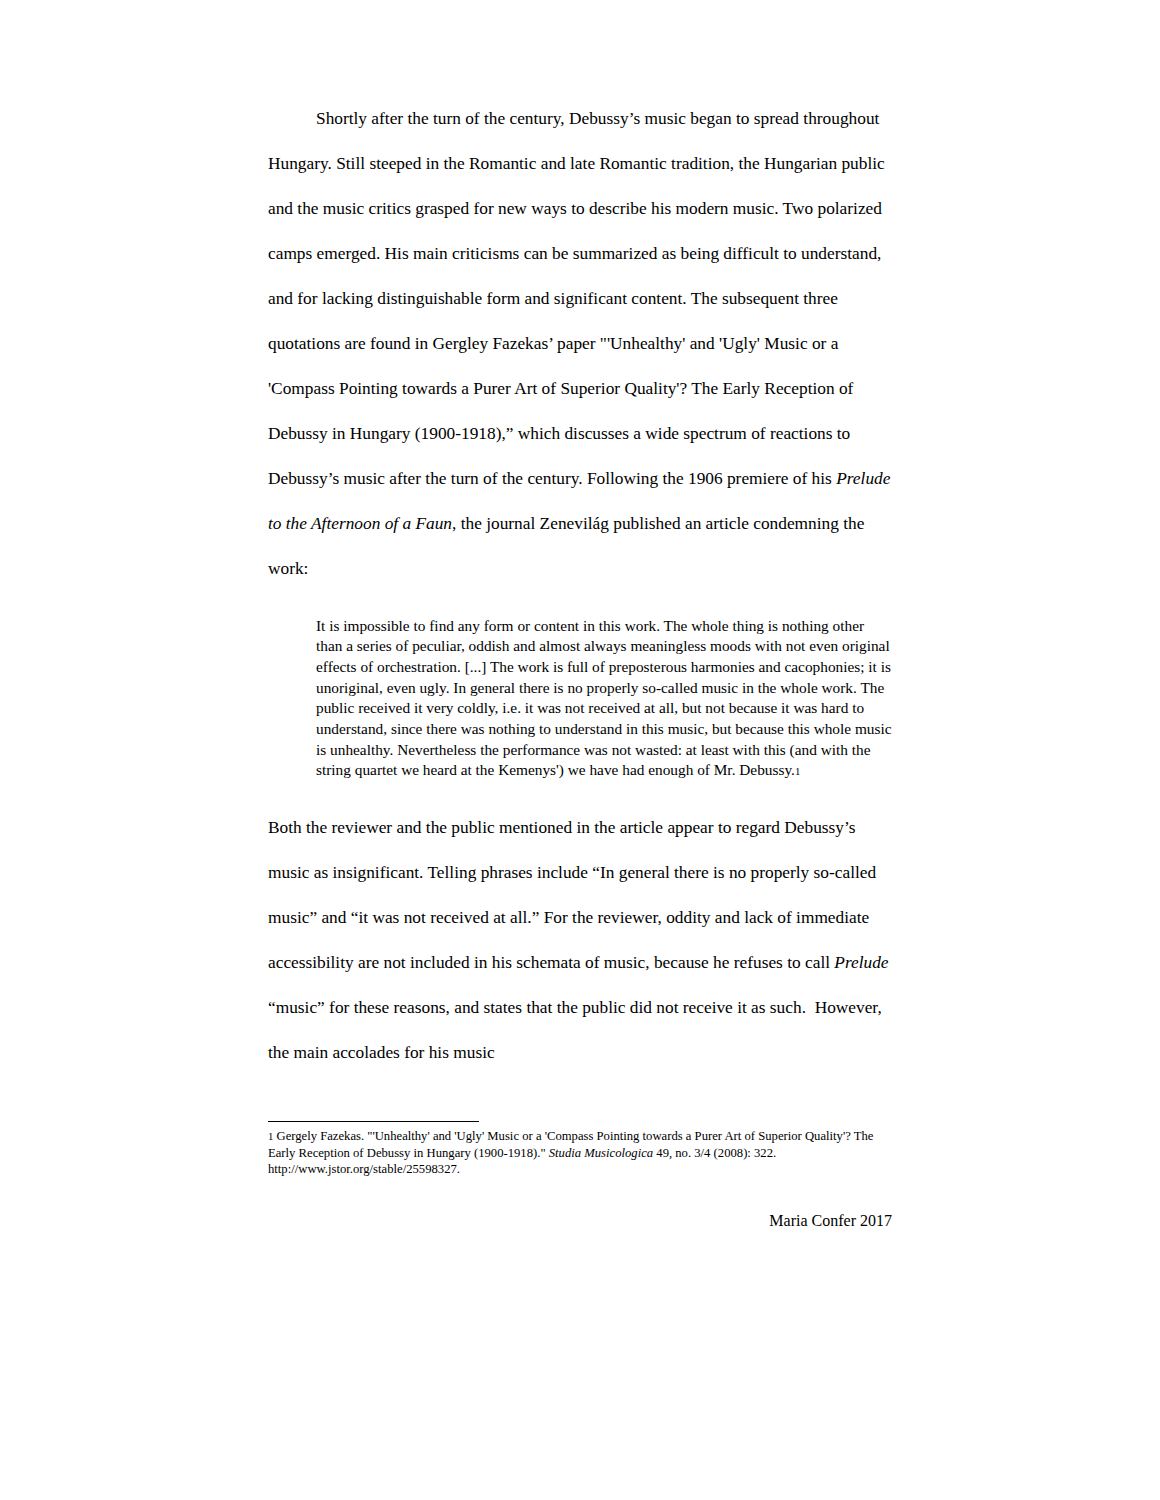Shortly after the turn of the century, Debussy’s music began to spread throughout Hungary. Still steeped in the Romantic and late Romantic tradition, the Hungarian public and the music critics grasped for new ways to describe his modern music. Two polarized camps emerged. His main criticisms can be summarized as being difficult to understand, and for lacking distinguishable form and significant content. The subsequent three quotations are found in Gergley Fazekas’ paper "'Unhealthy' and 'Ugly' Music or a 'Compass Pointing towards a Purer Art of Superior Quality'? The Early Reception of Debussy in Hungary (1900-1918),” which discusses a wide spectrum of reactions to Debussy’s music after the turn of the century. Following the 1906 premiere of his Prelude to the Afternoon of a Faun, the journal Zenevilág published an article condemning the work:
It is impossible to find any form or content in this work. The whole thing is nothing other than a series of peculiar, oddish and almost always meaningless moods with not even original effects of orchestration. [...] The work is full of preposterous harmonies and cacophonies; it is unoriginal, even ugly. In general there is no properly so-called music in the whole work. The public received it very coldly, i.e. it was not received at all, but not because it was hard to understand, since there was nothing to understand in this music, but because this whole music is unhealthy. Nevertheless the performance was not wasted: at least with this (and with the string quartet we heard at the Kemenys') we have had enough of Mr. Debussy.1
Both the reviewer and the public mentioned in the article appear to regard Debussy’s music as insignificant. Telling phrases include “In general there is no properly so-called music” and “it was not received at all.” For the reviewer, oddity and lack of immediate accessibility are not included in his schemata of music, because he refuses to call Prelude “music” for these reasons, and states that the public did not receive it as such. However, the main accolades for his music
1 Gergely Fazekas. "'Unhealthy' and 'Ugly' Music or a 'Compass Pointing towards a Purer Art of Superior Quality'? The Early Reception of Debussy in Hungary (1900-1918)." Studia Musicologica 49, no. 3/4 (2008): 322. http://www.jstor.org/stable/25598327.
Maria Confer 2017